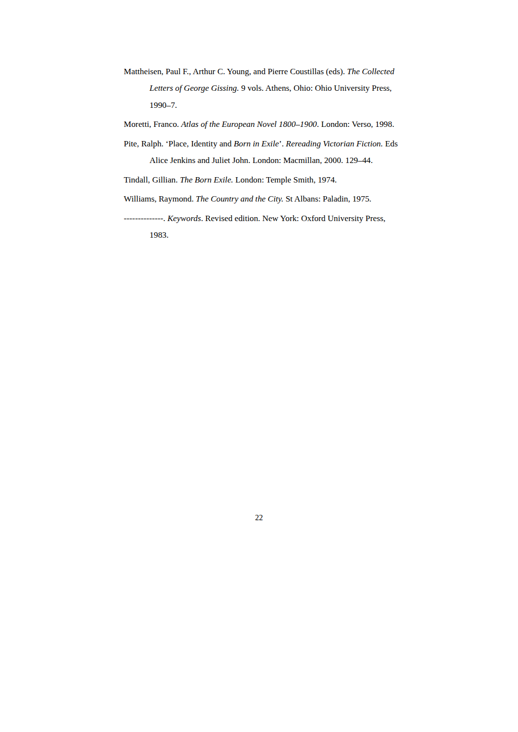Mattheisen, Paul F., Arthur C. Young, and Pierre Coustillas (eds). The Collected Letters of George Gissing. 9 vols. Athens, Ohio: Ohio University Press, 1990–7.
Moretti, Franco. Atlas of the European Novel 1800–1900. London: Verso, 1998.
Pite, Ralph. ‘Place, Identity and Born in Exile’. Rereading Victorian Fiction. Eds Alice Jenkins and Juliet John. London: Macmillan, 2000. 129–44.
Tindall, Gillian. The Born Exile. London: Temple Smith, 1974.
Williams, Raymond. The Country and the City. St Albans: Paladin, 1975.
--------------. Keywords. Revised edition. New York: Oxford University Press, 1983.
22